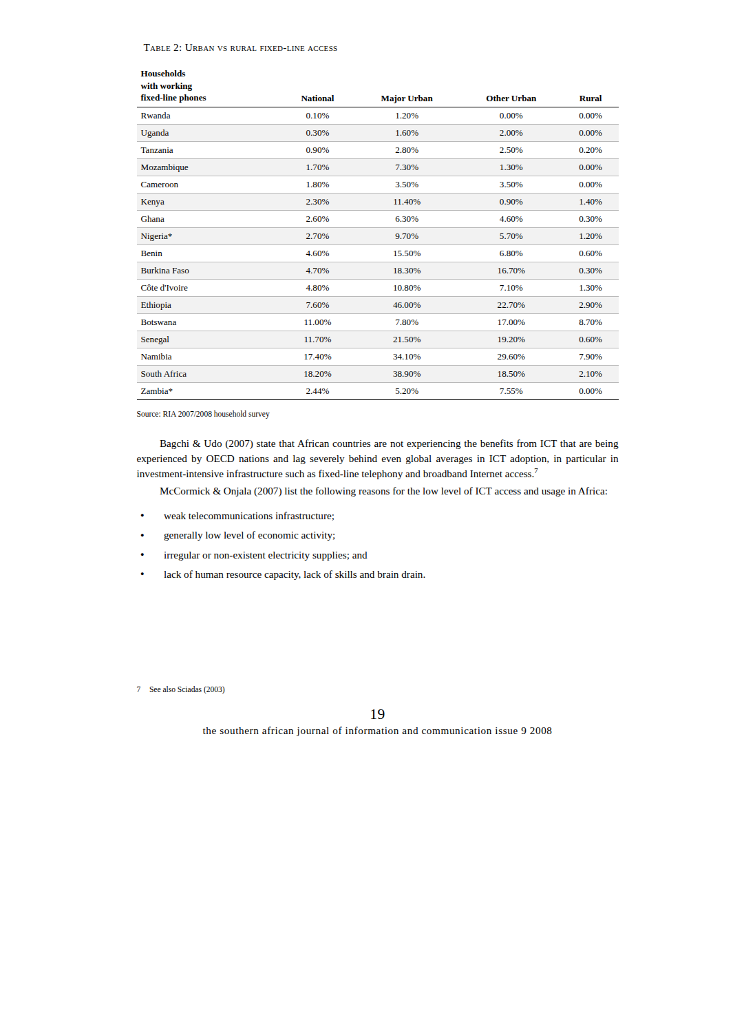Table 2: Urban vs rural fixed-line access
| Households with working fixed-line phones | National | Major Urban | Other Urban | Rural |
| --- | --- | --- | --- | --- |
| Rwanda | 0.10% | 1.20% | 0.00% | 0.00% |
| Uganda | 0.30% | 1.60% | 2.00% | 0.00% |
| Tanzania | 0.90% | 2.80% | 2.50% | 0.20% |
| Mozambique | 1.70% | 7.30% | 1.30% | 0.00% |
| Cameroon | 1.80% | 3.50% | 3.50% | 0.00% |
| Kenya | 2.30% | 11.40% | 0.90% | 1.40% |
| Ghana | 2.60% | 6.30% | 4.60% | 0.30% |
| Nigeria* | 2.70% | 9.70% | 5.70% | 1.20% |
| Benin | 4.60% | 15.50% | 6.80% | 0.60% |
| Burkina Faso | 4.70% | 18.30% | 16.70% | 0.30% |
| Côte d'Ivoire | 4.80% | 10.80% | 7.10% | 1.30% |
| Ethiopia | 7.60% | 46.00% | 22.70% | 2.90% |
| Botswana | 11.00% | 7.80% | 17.00% | 8.70% |
| Senegal | 11.70% | 21.50% | 19.20% | 0.60% |
| Namibia | 17.40% | 34.10% | 29.60% | 7.90% |
| South Africa | 18.20% | 38.90% | 18.50% | 2.10% |
| Zambia* | 2.44% | 5.20% | 7.55% | 0.00% |
Source: RIA 2007/2008 household survey
Bagchi & Udo (2007) state that African countries are not experiencing the benefits from ICT that are being experienced by OECD nations and lag severely behind even global averages in ICT adoption, in particular in investment-intensive infrastructure such as fixed-line telephony and broadband Internet access.7
McCormick & Onjala (2007) list the following reasons for the low level of ICT access and usage in Africa:
weak telecommunications infrastructure;
generally low level of economic activity;
irregular or non-existent electricity supplies; and
lack of human resource capacity, lack of skills and brain drain.
7 See also Sciadas (2003)
19
the southern african journal of information and communication issue 9 2008